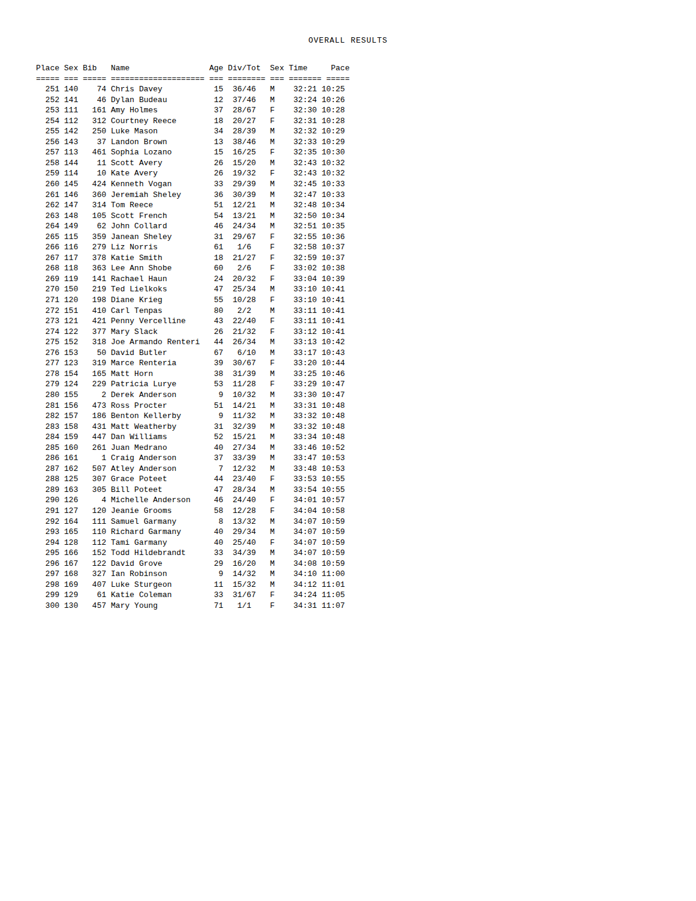OVERALL RESULTS
Place Sex Bib   Name                 Age Div/Tot  Sex Time     Pace
===== === ===== ==================== === ======== === ======= =====
  251 140    74 Chris Davey           15  36/46   M    32:21 10:25
  252 141    46 Dylan Budeau          12  37/46   M    32:24 10:26
  253 111   161 Amy Holmes            37  28/67   F    32:30 10:28
  254 112   312 Courtney Reece        18  20/27   F    32:31 10:28
  255 142   250 Luke Mason            34  28/39   M    32:32 10:29
  256 143    37 Landon Brown          13  38/46   M    32:33 10:29
  257 113   461 Sophia Lozano         15  16/25   F    32:35 10:30
  258 144    11 Scott Avery           26  15/20   M    32:43 10:32
  259 114    10 Kate Avery            26  19/32   F    32:43 10:32
  260 145   424 Kenneth Vogan         33  29/39   M    32:45 10:33
  261 146   360 Jeremiah Sheley       36  30/39   M    32:47 10:33
  262 147   314 Tom Reece             51  12/21   M    32:48 10:34
  263 148   105 Scott French          54  13/21   M    32:50 10:34
  264 149    62 John Collard          46  24/34   M    32:51 10:35
  265 115   359 Janean Sheley         31  29/67   F    32:55 10:36
  266 116   279 Liz Norris            61   1/6    F    32:58 10:37
  267 117   378 Katie Smith           18  21/27   F    32:59 10:37
  268 118   363 Lee Ann Shobe         60   2/6    F    33:02 10:38
  269 119   141 Rachael Haun          24  20/32   F    33:04 10:39
  270 150   219 Ted Lielkoks          47  25/34   M    33:10 10:41
  271 120   198 Diane Krieg           55  10/28   F    33:10 10:41
  272 151   410 Carl Tenpas           80   2/2    M    33:11 10:41
  273 121   421 Penny Vercelline      43  22/40   F    33:11 10:41
  274 122   377 Mary Slack            26  21/32   F    33:12 10:41
  275 152   318 Joe Armando Renteri   44  26/34   M    33:13 10:42
  276 153    50 David Butler          67   6/10   M    33:17 10:43
  277 123   319 Marce Renteria        39  30/67   F    33:20 10:44
  278 154   165 Matt Horn             38  31/39   M    33:25 10:46
  279 124   229 Patricia Lurye        53  11/28   F    33:29 10:47
  280 155     2 Derek Anderson         9  10/32   M    33:30 10:47
  281 156   473 Ross Procter          51  14/21   M    33:31 10:48
  282 157   186 Benton Kellerby        9  11/32   M    33:32 10:48
  283 158   431 Matt Weatherby        31  32/39   M    33:32 10:48
  284 159   447 Dan Williams          52  15/21   M    33:34 10:48
  285 160   261 Juan Medrano          40  27/34   M    33:46 10:52
  286 161     1 Craig Anderson        37  33/39   M    33:47 10:53
  287 162   507 Atley Anderson         7  12/32   M    33:48 10:53
  288 125   307 Grace Poteet          44  23/40   F    33:53 10:55
  289 163   305 Bill Poteet           47  28/34   M    33:54 10:55
  290 126     4 Michelle Anderson     46  24/40   F    34:01 10:57
  291 127   120 Jeanie Grooms         58  12/28   F    34:04 10:58
  292 164   111 Samuel Garmany         8  13/32   M    34:07 10:59
  293 165   110 Richard Garmany       40  29/34   M    34:07 10:59
  294 128   112 Tami Garmany          40  25/40   F    34:07 10:59
  295 166   152 Todd Hildebrandt      33  34/39   M    34:07 10:59
  296 167   122 David Grove           29  16/20   M    34:08 10:59
  297 168   327 Ian Robinson           9  14/32   M    34:10 11:00
  298 169   407 Luke Sturgeon         11  15/32   M    34:12 11:01
  299 129    61 Katie Coleman         33  31/67   F    34:24 11:05
  300 130   457 Mary Young            71   1/1    F    34:31 11:07